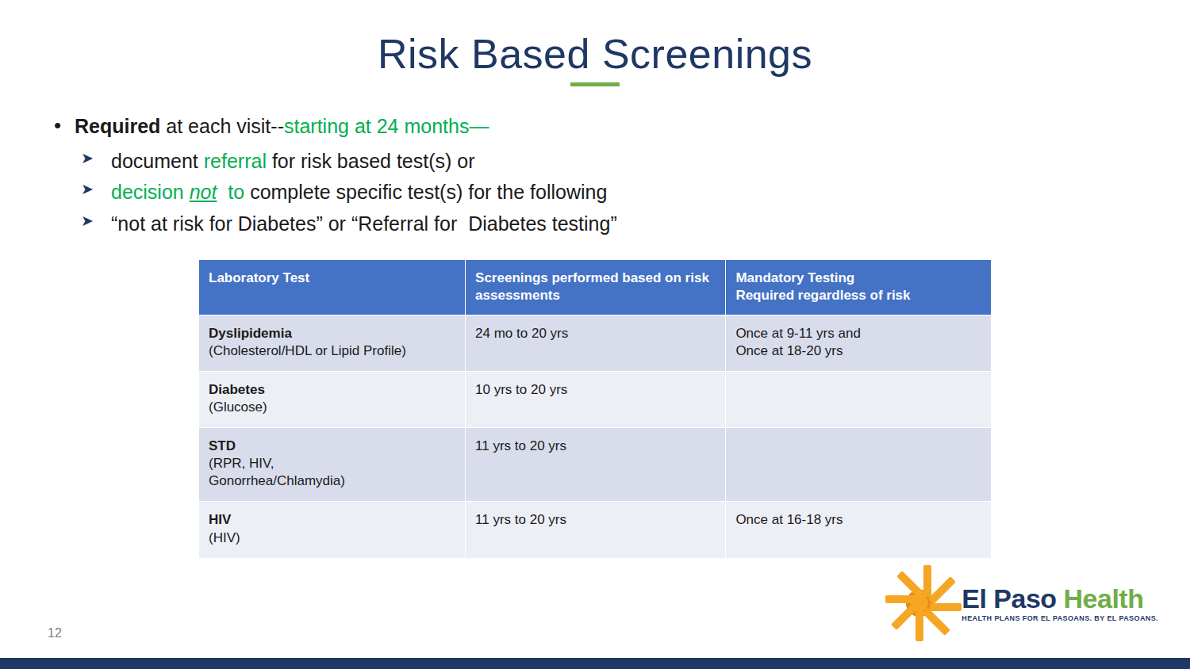Risk Based Screenings
Required at each visit--starting at 24 months—
document referral for risk based test(s) or
decision not to complete specific test(s) for the following
“not at risk for Diabetes” or “Referral for Diabetes testing”
| Laboratory Test | Screenings performed based on risk assessments | Mandatory Testing Required regardless of risk |
| --- | --- | --- |
| Dyslipidemia (Cholesterol/HDL or Lipid Profile) | 24 mo to 20 yrs | Once at 9-11 yrs and Once at 18-20 yrs |
| Diabetes (Glucose) | 10 yrs to 20 yrs | |
| STD (RPR, HIV, Gonorrhea/Chlamydia) | 11 yrs to 20 yrs | |
| HIV (HIV) | 11 yrs to 20 yrs | Once at 16-18 yrs |
12
El Paso Health
HEALTH PLANS FOR EL PASOANS. BY EL PASOANS.